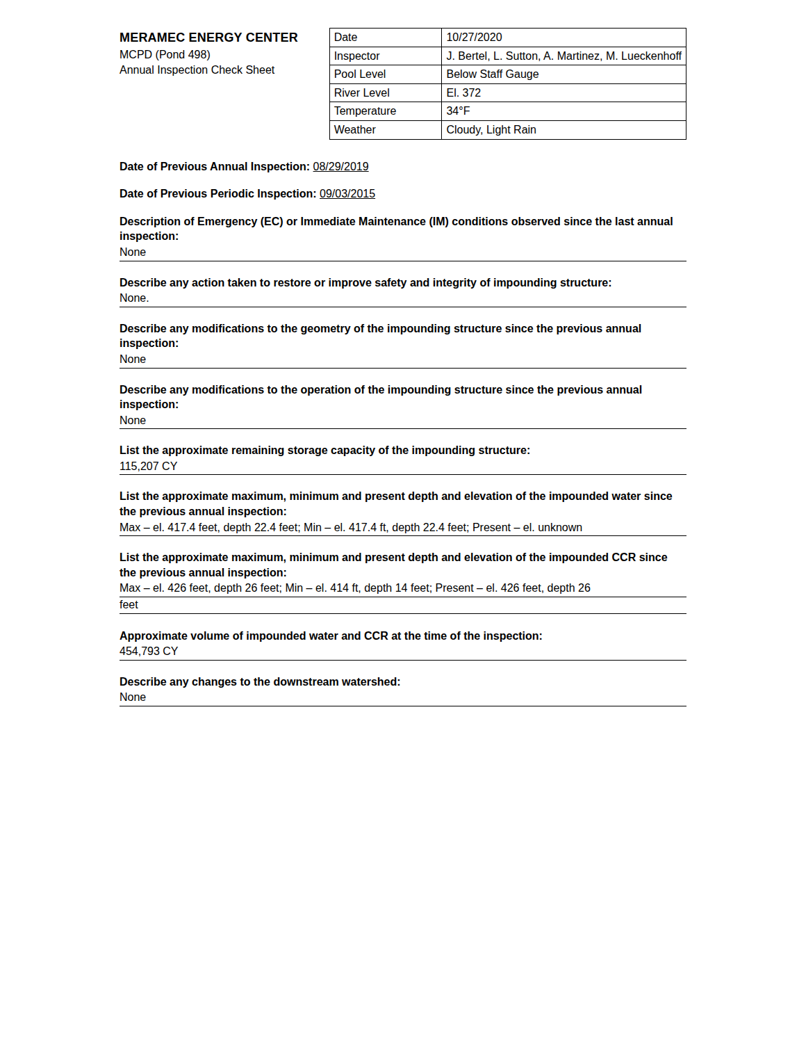MERAMEC ENERGY CENTER
MCPD (Pond 498)
Annual Inspection Check Sheet
| Date | 10/27/2020 |
| Inspector | J. Bertel, L. Sutton, A. Martinez, M. Lueckenhoff |
| Pool Level | Below Staff Gauge |
| River Level | El. 372 |
| Temperature | 34°F |
| Weather | Cloudy, Light Rain |
Date of Previous Annual Inspection: 08/29/2019
Date of Previous Periodic Inspection: 09/03/2015
Description of Emergency (EC) or Immediate Maintenance (IM) conditions observed since the last annual inspection:
None
Describe any action taken to restore or improve safety and integrity of impounding structure:
None.
Describe any modifications to the geometry of the impounding structure since the previous annual inspection:
None
Describe any modifications to the operation of the impounding structure since the previous annual inspection:
None
List the approximate remaining storage capacity of the impounding structure:
115,207 CY
List the approximate maximum, minimum and present depth and elevation of the impounded water since the previous annual inspection:
Max – el. 417.4 feet, depth 22.4 feet; Min – el. 417.4 ft, depth 22.4 feet; Present – el. unknown
List the approximate maximum, minimum and present depth and elevation of the impounded CCR since the previous annual inspection:
Max – el. 426 feet, depth 26 feet; Min – el. 414 ft, depth 14 feet; Present – el. 426 feet, depth 26 feet
Approximate volume of impounded water and CCR at the time of the inspection:
454,793 CY
Describe any changes to the downstream watershed:
None